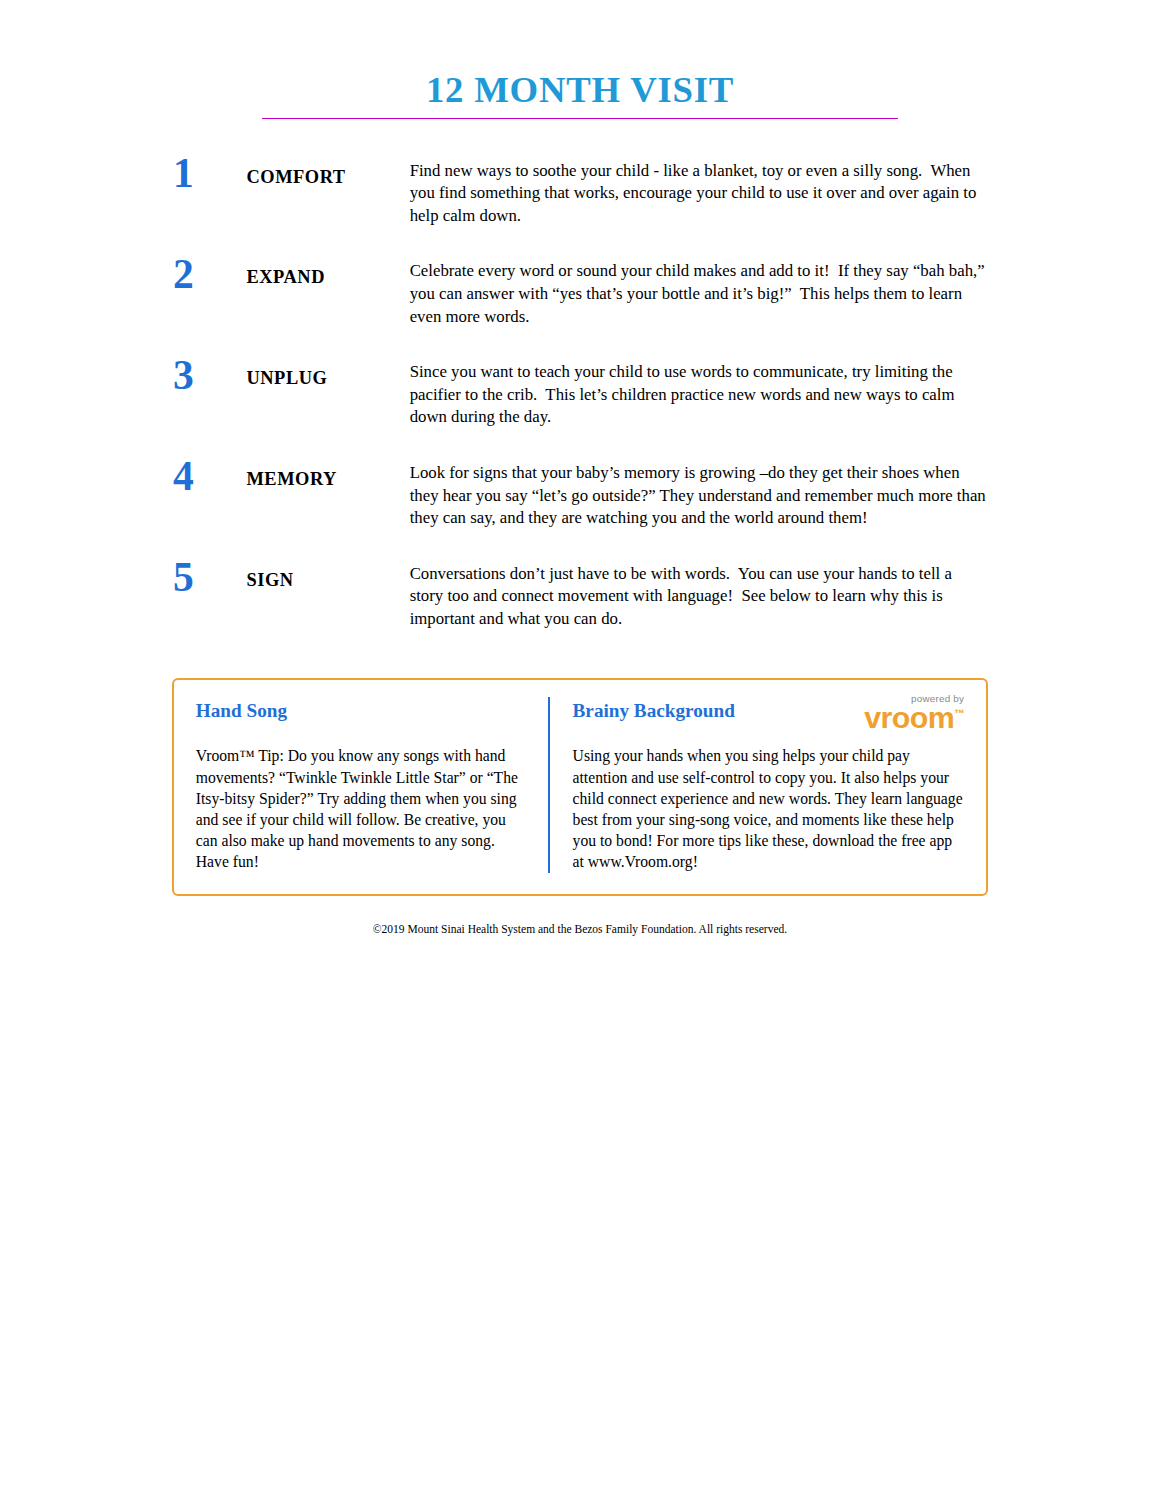12 MONTH VISIT
| 1 | COMFORT | Find new ways to soothe your child - like a blanket, toy or even a silly song. When you find something that works, encourage your child to use it over and over again to help calm down. |
| 2 | EXPAND | Celebrate every word or sound your child makes and add to it! If they say “bah bah,” you can answer with “yes that’s your bottle and it’s big!” This helps them to learn even more words. |
| 3 | UNPLUG | Since you want to teach your child to use words to communicate, try limiting the pacifier to the crib. This let’s children practice new words and new ways to calm down during the day. |
| 4 | MEMORY | Look for signs that your baby’s memory is growing –do they get their shoes when they hear you say “let’s go outside?” They understand and remember much more than they can say, and they are watching you and the world around them! |
| 5 | SIGN | Conversations don’t just have to be with words. You can use your hands to tell a story too and connect movement with language! See below to learn why this is important and what you can do. |
| Hand Song Vroom™ Tip: Do you know any songs with hand movements? “Twinkle Twinkle Little Star” or “The Itsy-bitsy Spider?” Try adding them when you sing and see if your child will follow. Be creative, you can also make up hand movements to any song. Have fun! | powered by vroom ™ Brainy Background Using your hands when you sing helps your child pay attention and use self-control to copy you. It also helps your child connect experience and new words. They learn language best from your sing-song voice, and moments like these help you to bond! For more tips like these, download the free app at www.Vroom.org! |
©2019 Mount Sinai Health System and the Bezos Family Foundation. All rights reserved.